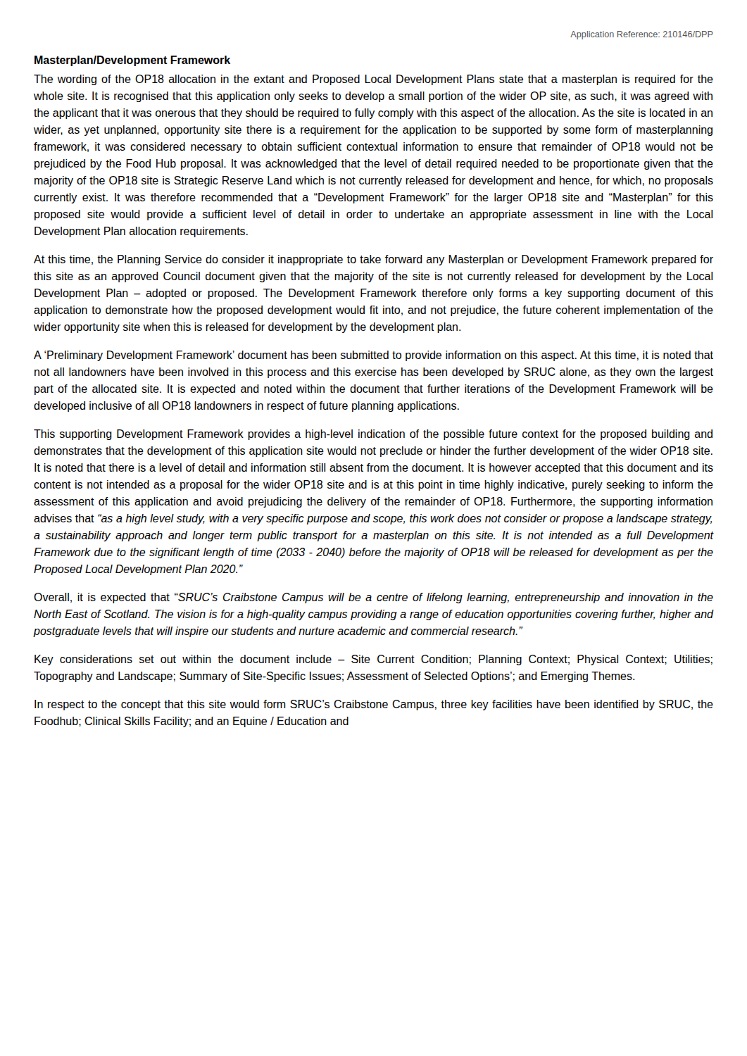Application Reference: 210146/DPP
Masterplan/Development Framework
The wording of the OP18 allocation in the extant and Proposed Local Development Plans state that a masterplan is required for the whole site. It is recognised that this application only seeks to develop a small portion of the wider OP site, as such, it was agreed with the applicant that it was onerous that they should be required to fully comply with this aspect of the allocation. As the site is located in an wider, as yet unplanned, opportunity site there is a requirement for the application to be supported by some form of masterplanning framework, it was considered necessary to obtain sufficient contextual information to ensure that remainder of OP18 would not be prejudiced by the Food Hub proposal. It was acknowledged that the level of detail required needed to be proportionate given that the majority of the OP18 site is Strategic Reserve Land which is not currently released for development and hence, for which, no proposals currently exist. It was therefore recommended that a “Development Framework” for the larger OP18 site and “Masterplan” for this proposed site would provide a sufficient level of detail in order to undertake an appropriate assessment in line with the Local Development Plan allocation requirements.
At this time, the Planning Service do consider it inappropriate to take forward any Masterplan or Development Framework prepared for this site as an approved Council document given that the majority of the site is not currently released for development by the Local Development Plan – adopted or proposed. The Development Framework therefore only forms a key supporting document of this application to demonstrate how the proposed development would fit into, and not prejudice, the future coherent implementation of the wider opportunity site when this is released for development by the development plan.
A ‘Preliminary Development Framework’ document has been submitted to provide information on this aspect. At this time, it is noted that not all landowners have been involved in this process and this exercise has been developed by SRUC alone, as they own the largest part of the allocated site. It is expected and noted within the document that further iterations of the Development Framework will be developed inclusive of all OP18 landowners in respect of future planning applications.
This supporting Development Framework provides a high-level indication of the possible future context for the proposed building and demonstrates that the development of this application site would not preclude or hinder the further development of the wider OP18 site. It is noted that there is a level of detail and information still absent from the document. It is however accepted that this document and its content is not intended as a proposal for the wider OP18 site and is at this point in time highly indicative, purely seeking to inform the assessment of this application and avoid prejudicing the delivery of the remainder of OP18. Furthermore, the supporting information advises that “as a high level study, with a very specific purpose and scope, this work does not consider or propose a landscape strategy, a sustainability approach and longer term public transport for a masterplan on this site. It is not intended as a full Development Framework due to the significant length of time (2033 - 2040) before the majority of OP18 will be released for development as per the Proposed Local Development Plan 2020.”
Overall, it is expected that “SRUC’s Craibstone Campus will be a centre of lifelong learning, entrepreneurship and innovation in the North East of Scotland. The vision is for a high-quality campus providing a range of education opportunities covering further, higher and postgraduate levels that will inspire our students and nurture academic and commercial research.”
Key considerations set out within the document include – Site Current Condition; Planning Context; Physical Context; Utilities; Topography and Landscape; Summary of Site-Specific Issues; Assessment of Selected Options’; and Emerging Themes.
In respect to the concept that this site would form SRUC’s Craibstone Campus, three key facilities have been identified by SRUC, the Foodhub; Clinical Skills Facility; and an Equine / Education and